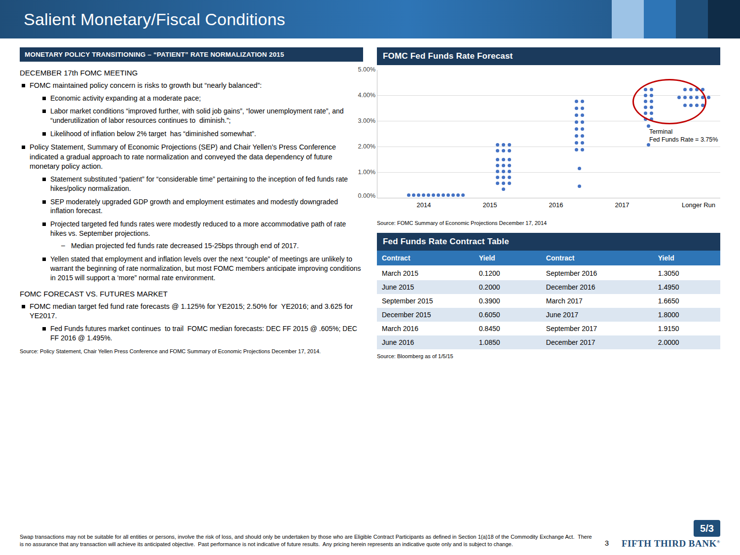Salient Monetary/Fiscal Conditions
MONETARY POLICY TRANSITIONING – “PATIENT” RATE NORMALIZATION 2015
DECEMBER 17th FOMC MEETING
FOMC maintained policy concern is risks to growth but “nearly balanced”:
Economic activity expanding at a moderate pace;
Labor market conditions “improved further, with solid job gains”, “lower unemployment rate”, and “underutilization of labor resources continues to diminish.”;
Likelihood of inflation below 2% target has “diminished somewhat”.
Policy Statement, Summary of Economic Projections (SEP) and Chair Yellen’s Press Conference indicated a gradual approach to rate normalization and conveyed the data dependency of future monetary policy action.
Statement substituted “patient” for “considerable time” pertaining to the inception of fed funds rate hikes/policy normalization.
SEP moderately upgraded GDP growth and employment estimates and modestly downgraded inflation forecast.
Projected targeted fed funds rates were modestly reduced to a more accommodative path of rate hikes vs. September projections.
Median projected fed funds rate decreased 15-25bps through end of 2017.
Yellen stated that employment and inflation levels over the next “couple” of meetings are unlikely to warrant the beginning of rate normalization, but most FOMC members anticipate improving conditions in 2015 will support a ‘more” normal rate environment.
FOMC FORECAST VS. FUTURES MARKET
FOMC median target fed fund rate forecasts @ 1.125% for YE2015; 2.50% for YE2016; and 3.625 for YE2017.
Fed Funds futures market continues to trail FOMC median forecasts: DEC FF 2015 @ .605%; DEC FF 2016 @ 1.495%.
Source: Policy Statement, Chair Yellen Press Conference and FOMC Summary of Economic Projections December 17, 2014.
FOMC Fed Funds Rate Forecast
5.00%
4.00%
3.00%
2.00%
1.00%
0.00%
2014201520162017 Longer Run
Terminal
Fed Funds Rate = 3.75%
Source: FOMC Summary of Economic Projections December 17, 2014
Fed Funds Rate Contract Table
| Contract | Yield | Contract | Yield |
| --- | --- | --- | --- |
| March 2015 | 0.1200 | September 2016 | 1.3050 |
| June 2015 | 0.2000 | December 2016 | 1.4950 |
| September 2015 | 0.3900 | March 2017 | 1.6650 |
| December 2015 | 0.6050 | June 2017 | 1.8000 |
| March 2016 | 0.8450 | September 2017 | 1.9150 |
| June 2016 | 1.0850 | December 2017 | 2.0000 |
Source: Bloomberg as of 1/5/15
Swap transactions may not be suitable for all entities or persons, involve the risk of loss, and should only be undertaken by those who are Eligible Contract Participants as defined in Section 1(a)18 of the Commodity Exchange Act. There is no assurance that any transaction will achieve its anticipated objective. Past performance is not indicative of future results. Any pricing herein represents an indicative quote only and is subject to change.
3
5/3
FIFTH THIRD BANK®